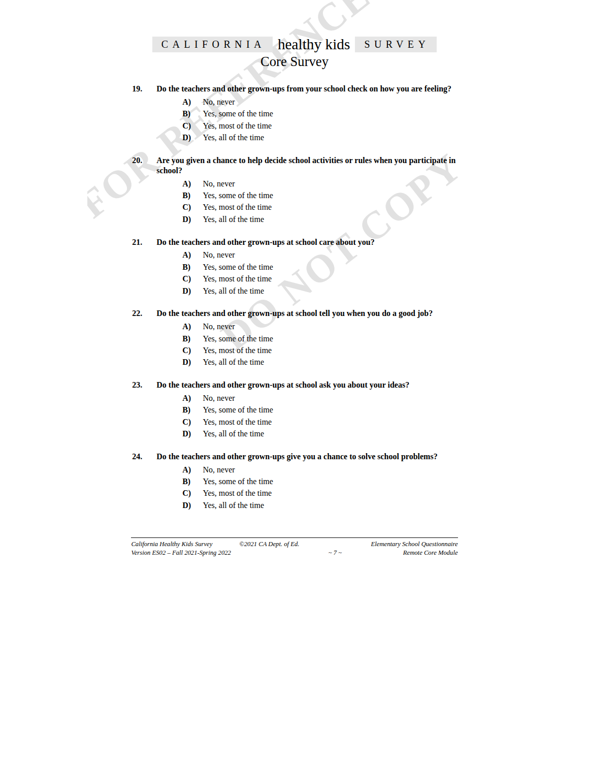FOR REFERENCE ONLY
DO NOT COPY
CALIFORNIA healthy kids SURVEY
Core Survey
19. Do the teachers and other grown-ups from your school check on how you are feeling?
A) No, never
B) Yes, some of the time
C) Yes, most of the time
D) Yes, all of the time
20. Are you given a chance to help decide school activities or rules when you participate in school?
A) No, never
B) Yes, some of the time
C) Yes, most of the time
D) Yes, all of the time
21. Do the teachers and other grown-ups at school care about you?
A) No, never
B) Yes, some of the time
C) Yes, most of the time
D) Yes, all of the time
22. Do the teachers and other grown-ups at school tell you when you do a good job?
A) No, never
B) Yes, some of the time
C) Yes, most of the time
D) Yes, all of the time
23. Do the teachers and other grown-ups at school ask you about your ideas?
A) No, never
B) Yes, some of the time
C) Yes, most of the time
D) Yes, all of the time
24. Do the teachers and other grown-ups give you a chance to solve school problems?
A) No, never
B) Yes, some of the time
C) Yes, most of the time
D) Yes, all of the time
California Healthy Kids Survey©2021 CA Dept. of Ed.
Version ES02 – Fall 2021-Spring 2022
~ 7 ~
Elementary School Questionnaire
Remote Core Module